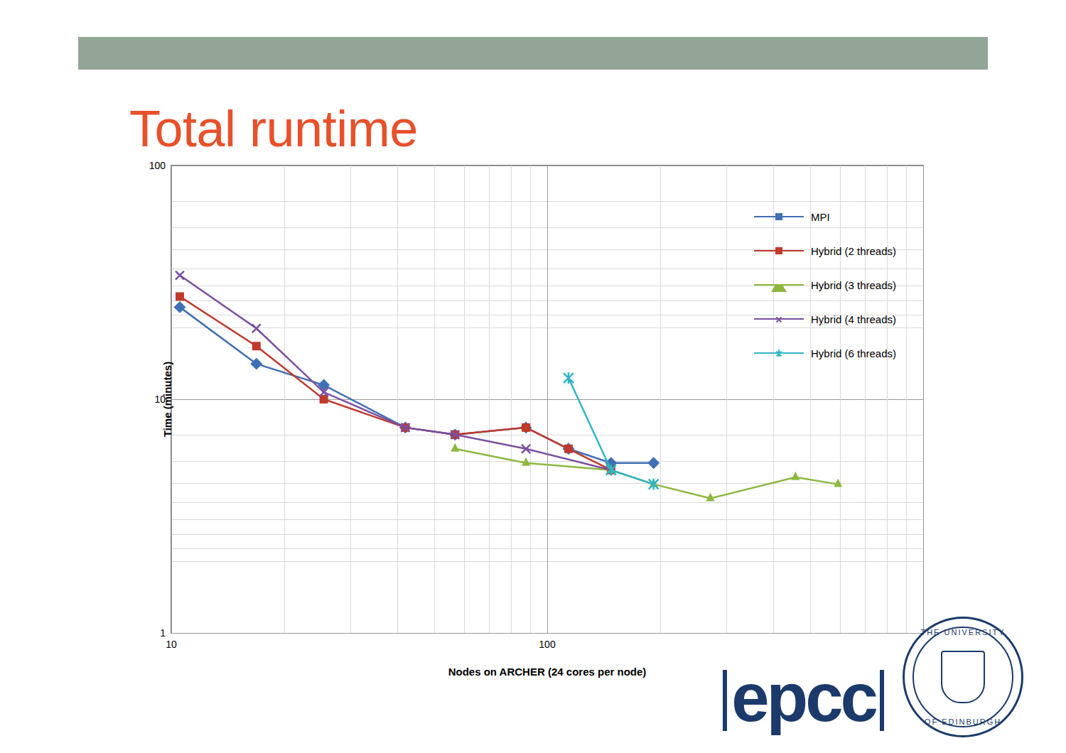Total runtime
100 10 1 10 100
MPI
Hybrid (2 threads)
Hybrid (3 threads)
Hybrid (4 threads)
Hybrid (6 threads)
Time (minutes) Nodes on ARCHER (24 cores per node)
epcc
THE UNIVERSITY
OF EDINBURGH